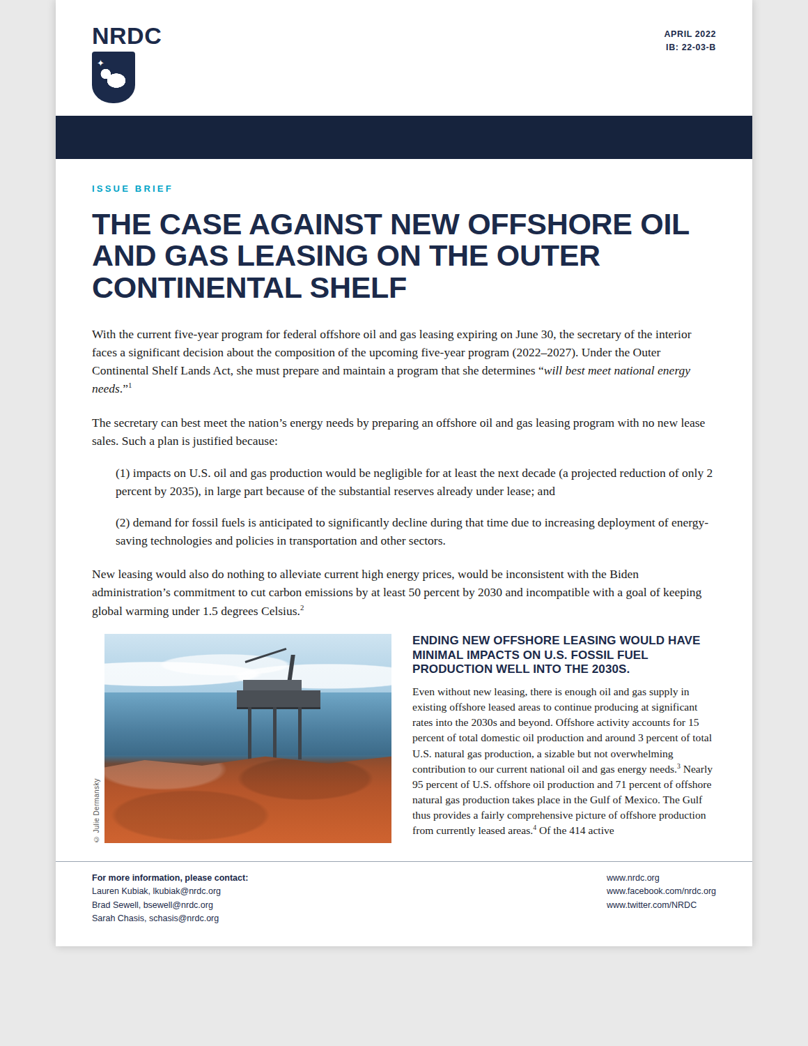NRDC
✦
APRIL 2022
IB: 22-03-B
Issue Brief
The Case Against New Offshore Oil and Gas Leasing on the Outer Continental Shelf
With the current five-year program for federal offshore oil and gas leasing expiring on June 30, the secretary of the interior faces a significant decision about the composition of the upcoming five-year program (2022–2027). Under the Outer Continental Shelf Lands Act, she must prepare and maintain a program that she determines “will best meet national energy needs.”1
The secretary can best meet the nation’s energy needs by preparing an offshore oil and gas leasing program with no new lease sales. Such a plan is justified because:
(1) impacts on U.S. oil and gas production would be negligible for at least the next decade (a projected reduction of only 2 percent by 2035), in large part because of the substantial reserves already under lease; and
(2) demand for fossil fuels is anticipated to significantly decline during that time due to increasing deployment of energy-saving technologies and policies in transportation and other sectors.
New leasing would also do nothing to alleviate current high energy prices, would be inconsistent with the Biden administration’s commitment to cut carbon emissions by at least 50 percent by 2030 and incompatible with a goal of keeping global warming under 1.5 degrees Celsius.2
© Julie Dermansky
Ending new offshore leasing would have minimal impacts on U.S. fossil fuel production well into the 2030s.
Even without new leasing, there is enough oil and gas supply in existing offshore leased areas to continue producing at significant rates into the 2030s and beyond. Offshore activity accounts for 15 percent of total domestic oil production and around 3 percent of total U.S. natural gas production, a sizable but not overwhelming contribution to our current national oil and gas energy needs.3 Nearly 95 percent of U.S. offshore oil production and 71 percent of offshore natural gas production takes place in the Gulf of Mexico. The Gulf thus provides a fairly comprehensive picture of offshore production from currently leased areas.4 Of the 414 active
For more information, please contact:
Lauren Kubiak, lkubiak@nrdc.org
Brad Sewell, bsewell@nrdc.org
Sarah Chasis, schasis@nrdc.org
www.nrdc.org
www.facebook.com/nrdc.org
www.twitter.com/NRDC